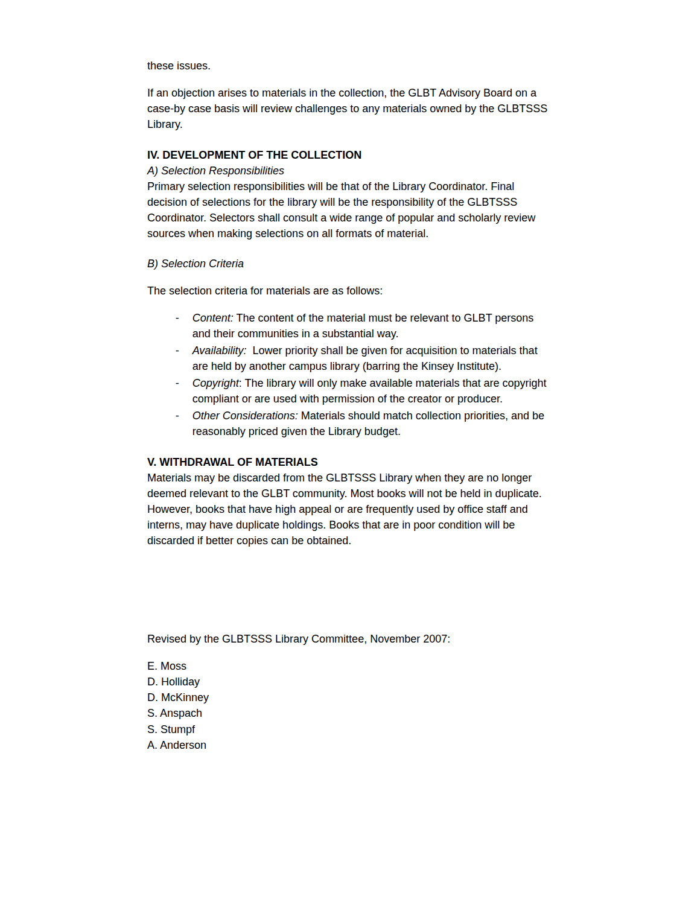these issues.
If an objection arises to materials in the collection, the GLBT Advisory Board on a case-by case basis will review challenges to any materials owned by the GLBTSSS Library.
IV. DEVELOPMENT OF THE COLLECTION
A) Selection Responsibilities
Primary selection responsibilities will be that of the Library Coordinator. Final decision of selections for the library will be the responsibility of the GLBTSSS Coordinator. Selectors shall consult a wide range of popular and scholarly review sources when making selections on all formats of material.
B) Selection Criteria
The selection criteria for materials are as follows:
Content: The content of the material must be relevant to GLBT persons and their communities in a substantial way.
Availability: Lower priority shall be given for acquisition to materials that are held by another campus library (barring the Kinsey Institute).
Copyright: The library will only make available materials that are copyright compliant or are used with permission of the creator or producer.
Other Considerations: Materials should match collection priorities, and be reasonably priced given the Library budget.
V. WITHDRAWAL OF MATERIALS
Materials may be discarded from the GLBTSSS Library when they are no longer deemed relevant to the GLBT community. Most books will not be held in duplicate. However, books that have high appeal or are frequently used by office staff and interns, may have duplicate holdings. Books that are in poor condition will be discarded if better copies can be obtained.
Revised by the GLBTSSS Library Committee, November 2007:
E. Moss D. Holliday D. McKinney S. Anspach S. Stumpf A. Anderson